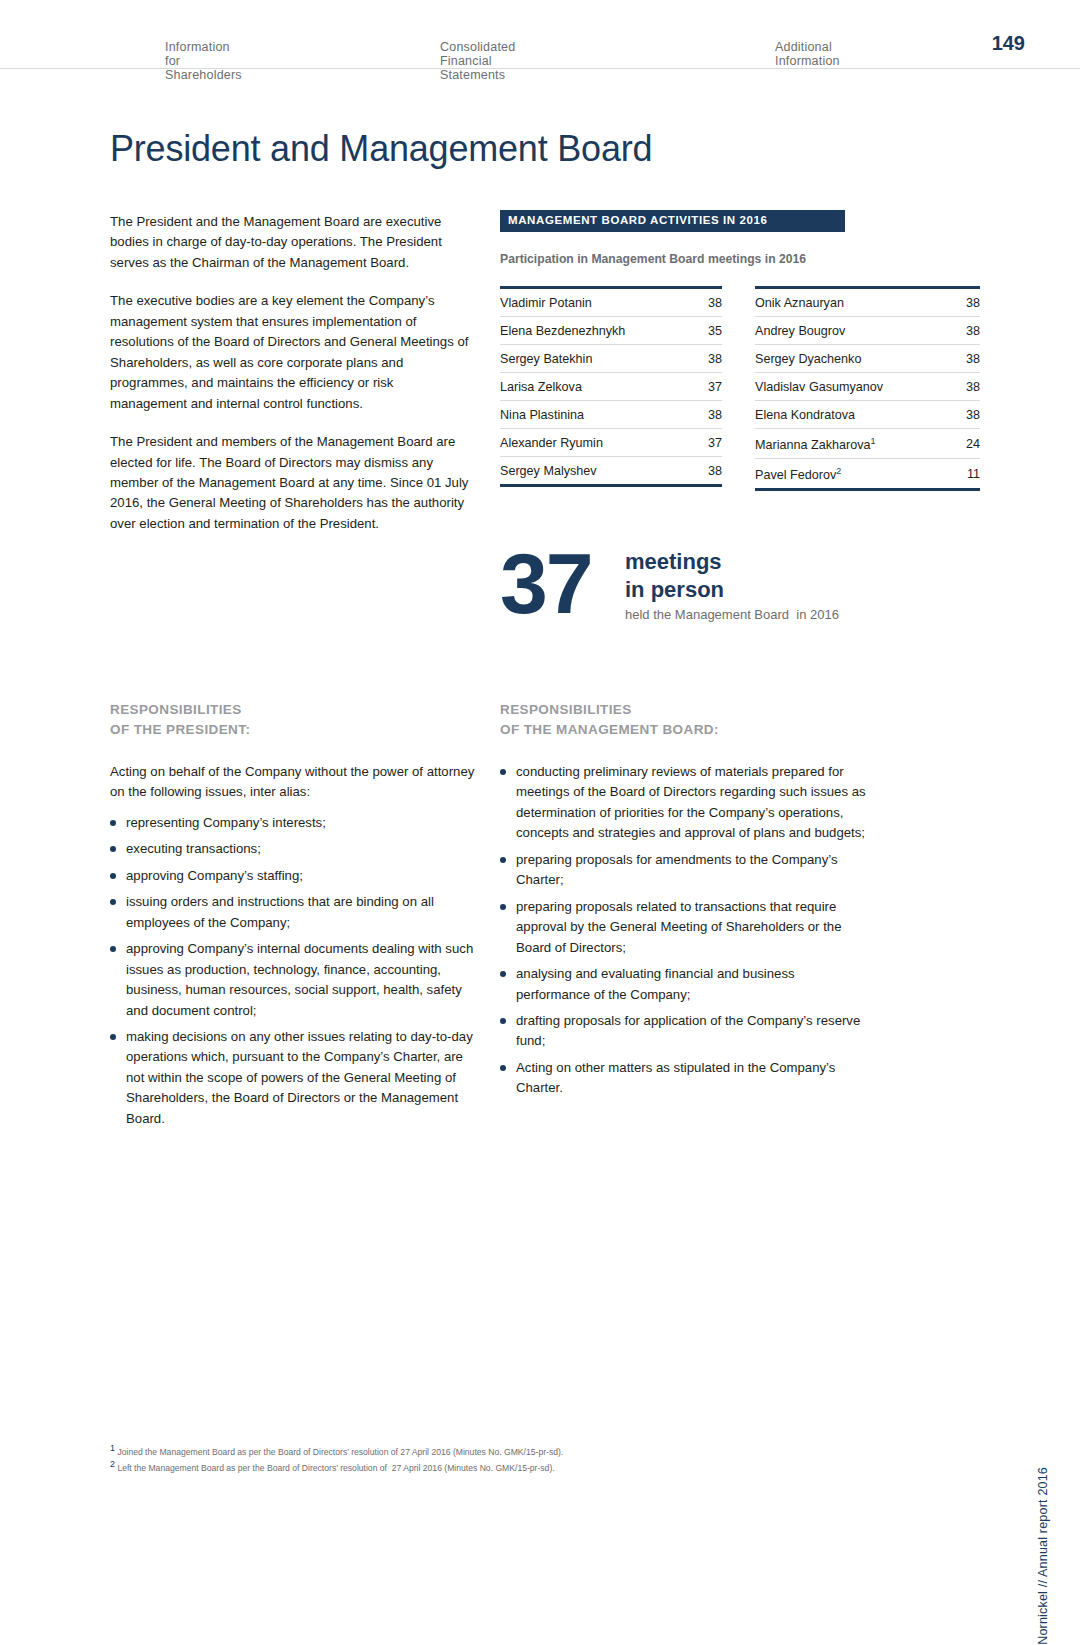Information for Shareholders Consolidated Financial Statements Additional Information
149
President and Management Board
The President and the Management Board are executive bodies in charge of day-to-day operations. The President serves as the Chairman of the Management Board.
The executive bodies are a key element the Company’s management system that ensures implementation of resolutions of the Board of Directors and General Meetings of Shareholders, as well as core corporate plans and programmes, and maintains the efficiency or risk management and internal control functions.
The President and members of the Management Board are elected for life. The Board of Directors may dismiss any member of the Management Board at any time. Since 01 July 2016, the General Meeting of Shareholders has the authority over election and termination of the President.
MANAGEMENT BOARD ACTIVITIES IN 2016
Participation in Management Board meetings in 2016
| Vladimir Potanin | 38 |
| Elena Bezdenezhnykh | 35 |
| Sergey Batekhin | 38 |
| Larisa Zelkova | 37 |
| Nina Plastinina | 38 |
| Alexander Ryumin | 37 |
| Sergey Malyshev | 38 |
| Onik Aznauryan | 38 |
| Andrey Bougrov | 38 |
| Sergey Dyachenko | 38 |
| Vladislav Gasumyanov | 38 |
| Elena Kondratova | 38 |
| Marianna Zakharova 1 | 24 |
| Pavel Fedorov 2 | 11 |
37
meetings
in person
held the Management Board in 2016
RESPONSIBILITIES
OF THE PRESIDENT:
RESPONSIBILITIES
OF THE MANAGEMENT BOARD:
Acting on behalf of the Company without the power of attorney on the following issues, inter alias:
representing Company’s interests;
executing transactions;
approving Company’s staffing;
issuing orders and instructions that are binding on all employees of the Company;
approving Company’s internal documents dealing with such issues as production, technology, finance, accounting, business, human resources, social support, health, safety and document control;
making decisions on any other issues relating to day-to-day operations which, pursuant to the Company’s Charter, are not within the scope of powers of the General Meeting of Shareholders, the Board of Directors or the Management Board.
conducting preliminary reviews of materials prepared for meetings of the Board of Directors regarding such issues as determination of priorities for the Company’s operations, concepts and strategies and approval of plans and budgets;
preparing proposals for amendments to the Company’s Charter;
preparing proposals related to transactions that require approval by the General Meeting of Shareholders or the Board of Directors;
analysing and evaluating financial and business performance of the Company;
drafting proposals for application of the Company’s reserve fund;
Acting on other matters as stipulated in the Company’s Charter.
1 Joined the Management Board as per the Board of Directors’ resolution of 27 April 2016 (Minutes No. GMK/15-pr-sd).
2 Left the Management Board as per the Board of Directors’ resolution of 27 April 2016 (Minutes No. GMK/15-pr-sd).
Nornickel // Annual report 2016